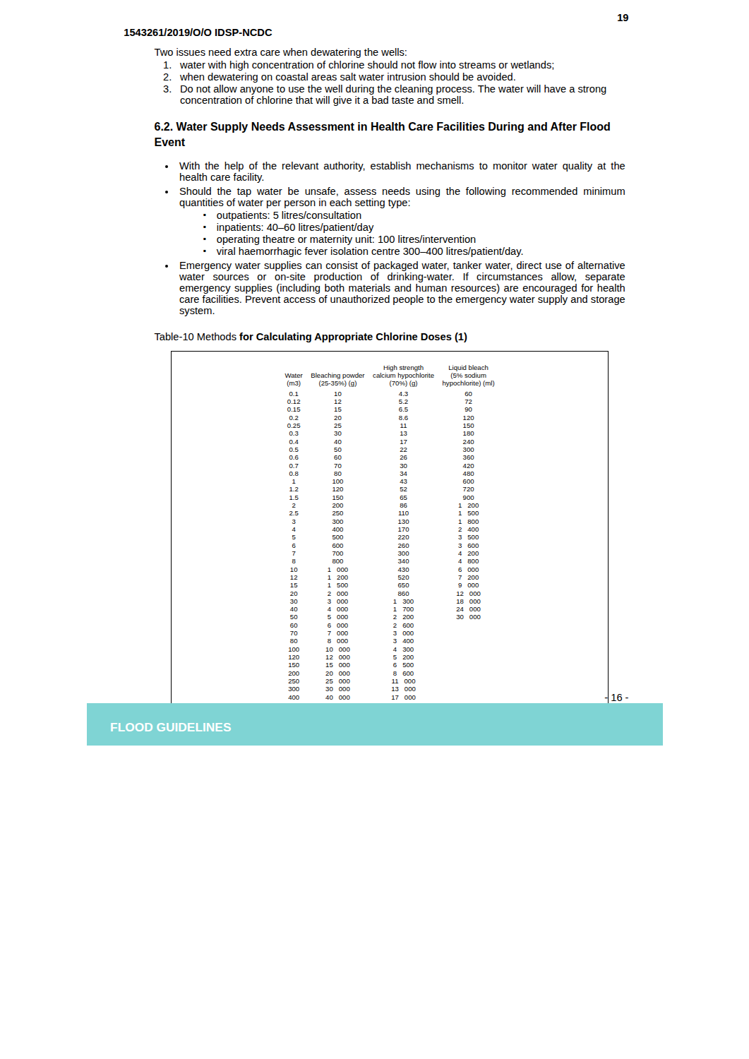19
1543261/2019/O/O IDSP-NCDC
Two issues need extra care when dewatering the wells:
water with high concentration of chlorine should not flow into streams or wetlands;
when dewatering on coastal areas salt water intrusion should be avoided.
Do not allow anyone to use the well during the cleaning process. The water will have a strong concentration of chlorine that will give it a bad taste and smell.
6.2. Water Supply Needs Assessment in Health Care Facilities During and After Flood Event
With the help of the relevant authority, establish mechanisms to monitor water quality at the health care facility.
Should the tap water be unsafe, assess needs using the following recommended minimum quantities of water per person in each setting type:
outpatients: 5 litres/consultation
inpatients: 40–60 litres/patient/day
operating theatre or maternity unit: 100 litres/intervention
viral haemorrhagic fever isolation centre 300–400 litres/patient/day.
Emergency water supplies can consist of packaged water, tanker water, direct use of alternative water sources or on-site production of drinking-water. If circumstances allow, separate emergency supplies (including both materials and human resources) are encouraged for health care facilities. Prevent access of unauthorized people to the emergency water supply and storage system.
Table-10 Methods for Calculating Appropriate Chlorine Doses (1)
| Water (m3) | Bleaching powder (25-35%) (g) | High strength calcium hypochlorite (70%) (g) | Liquid bleach (5% sodium hypochlorite) (ml) |
| --- | --- | --- | --- |
| 0.1 | 10 | 4.3 | 60 |
| 0.12 | 12 | 5.2 | 72 |
| 0.15 | 15 | 6.5 | 90 |
| 0.2 | 20 | 8.6 | 120 |
| 0.25 | 25 | 11 | 150 |
| 0.3 | 30 | 13 | 180 |
| 0.4 | 40 | 17 | 240 |
| 0.5 | 50 | 22 | 300 |
| 0.6 | 60 | 26 | 360 |
| 0.7 | 70 | 30 | 420 |
| 0.8 | 80 | 34 | 480 |
| 1 | 100 | 43 | 600 |
| 1.2 | 120 | 52 | 720 |
| 1.5 | 150 | 65 | 900 |
| 2 | 200 | 86 | 1 200 |
| 2.5 | 250 | 110 | 1 500 |
| 3 | 300 | 130 | 1 800 |
| 4 | 400 | 170 | 2 400 |
| 5 | 500 | 220 | 3 500 |
| 6 | 600 | 260 | 3 600 |
| 7 | 700 | 300 | 4 200 |
| 8 | 800 | 340 | 4 800 |
| 10 | 1 000 | 430 | 6 000 |
| 12 | 1 200 | 520 | 7 200 |
| 15 | 1 500 | 650 | 9 000 |
| 20 | 2 000 | 860 | 12 000 |
| 30 | 3 000 | 1 300 | 18 000 |
| 40 | 4 000 | 1 700 | 24 000 |
| 50 | 5 000 | 2 200 | 30 000 |
| 60 | 6 000 | 2 600 | |
| 70 | 7 000 | 3 000 | |
| 80 | 8 000 | 3 400 | |
| 100 | 10 000 | 4 300 | |
| 120 | 12 000 | 5 200 | |
| 150 | 15 000 | 6 500 | |
| 200 | 20 000 | 8 600 | |
| 250 | 25 000 | 11 000 | |
| 300 | 30 000 | 13 000 | |
| 400 | 40 000 | 17 000 | |
| 500 | 50 000 | 22 000 | |
*This produces a chlorine concentration of approximately 30 mg/l (ppm). This water should not be drunk by people or animals.
- 16 -
FLOOD GUIDELINES